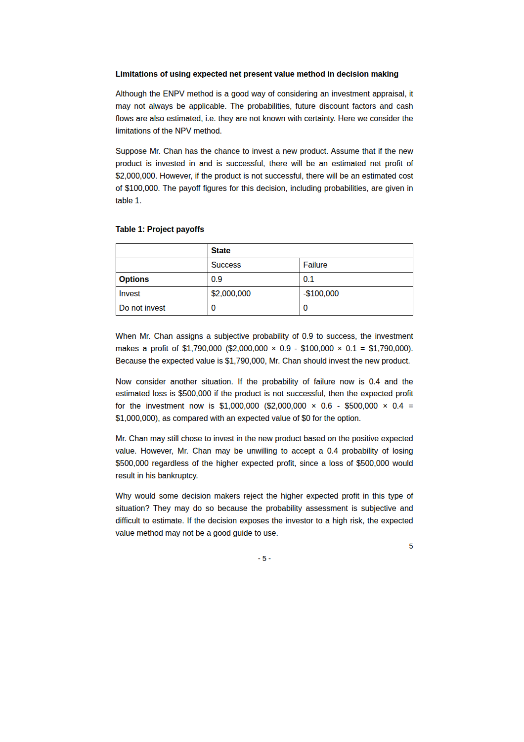Limitations of using expected net present value method in decision making
Although the ENPV method is a good way of considering an investment appraisal, it may not always be applicable. The probabilities, future discount factors and cash flows are also estimated, i.e. they are not known with certainty. Here we consider the limitations of the NPV method.
Suppose Mr. Chan has the chance to invest a new product. Assume that if the new product is invested in and is successful, there will be an estimated net profit of $2,000,000. However, if the product is not successful, there will be an estimated cost of $100,000. The payoff figures for this decision, including probabilities, are given in table 1.
Table 1: Project payoffs
| | State |
| | Success | Failure |
| Options | 0.9 | 0.1 |
| Invest | $2,000,000 | -$100,000 |
| Do not invest | 0 | 0 |
When Mr. Chan assigns a subjective probability of 0.9 to success, the investment makes a profit of $1,790,000 ($2,000,000 × 0.9 - $100,000 × 0.1 = $1,790,000). Because the expected value is $1,790,000, Mr. Chan should invest the new product.
Now consider another situation. If the probability of failure now is 0.4 and the estimated loss is $500,000 if the product is not successful, then the expected profit for the investment now is $1,000,000 ($2,000,000 × 0.6 - $500,000 × 0.4 = $1,000,000), as compared with an expected value of $0 for the option.
Mr. Chan may still chose to invest in the new product based on the positive expected value. However, Mr. Chan may be unwilling to accept a 0.4 probability of losing $500,000 regardless of the higher expected profit, since a loss of $500,000 would result in his bankruptcy.
Why would some decision makers reject the higher expected profit in this type of situation? They may do so because the probability assessment is subjective and difficult to estimate. If the decision exposes the investor to a high risk, the expected value method may not be a good guide to use.
5
- 5 -